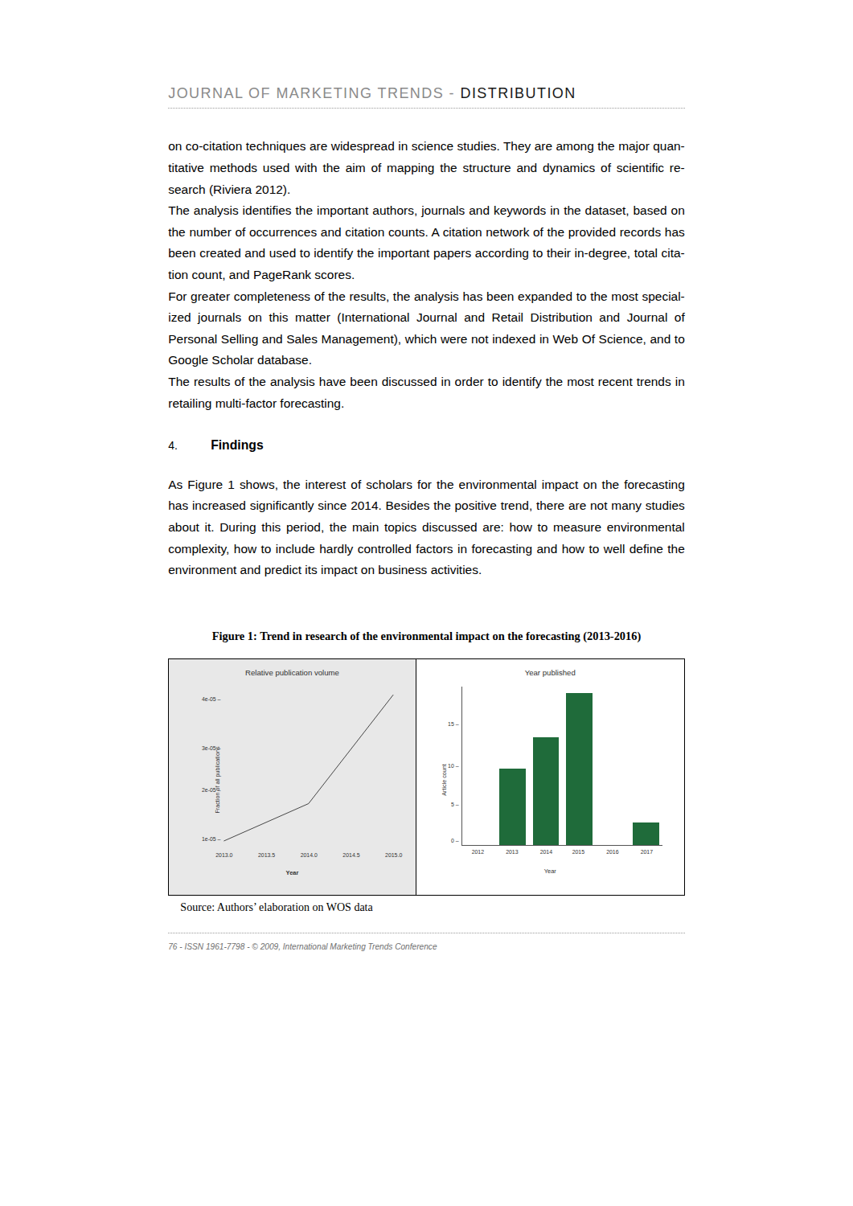JOURNAL OF MARKETING TRENDS - DISTRIBUTION
on co-citation techniques are widespread in science studies. They are among the major quantitative methods used with the aim of mapping the structure and dynamics of scientific research (Riviera 2012).
The analysis identifies the important authors, journals and keywords in the dataset, based on the number of occurrences and citation counts. A citation network of the provided records has been created and used to identify the important papers according to their in-degree, total citation count, and PageRank scores.
For greater completeness of the results, the analysis has been expanded to the most specialized journals on this matter (International Journal and Retail Distribution and Journal of Personal Selling and Sales Management), which were not indexed in Web Of Science, and to Google Scholar database.
The results of the analysis have been discussed in order to identify the most recent trends in retailing multi-factor forecasting.
4.
Findings
As Figure 1 shows, the interest of scholars for the environmental impact on the forecasting has increased significantly since 2014. Besides the positive trend, there are not many studies about it. During this period, the main topics discussed are: how to measure environmental complexity, how to include hardly controlled factors in forecasting and how to well define the environment and predict its impact on business activities.
Figure 1: Trend in research of the environmental impact on the forecasting (2013-2016)
Relative publication volume
Fraction of all publications
4e-05 – 3e-05 – 2e-05 – 1e-05 –
2013.0 2013.5 2014.0 2014.5 2015.0
Year
Year published
Article count
15 – 10 – 5 – 0 –
2012 2013 2014 2015 2016 2017
Year
Source: Authors’ elaboration on WOS data
76 - ISSN 1961-7798 - © 2009, International Marketing Trends Conference